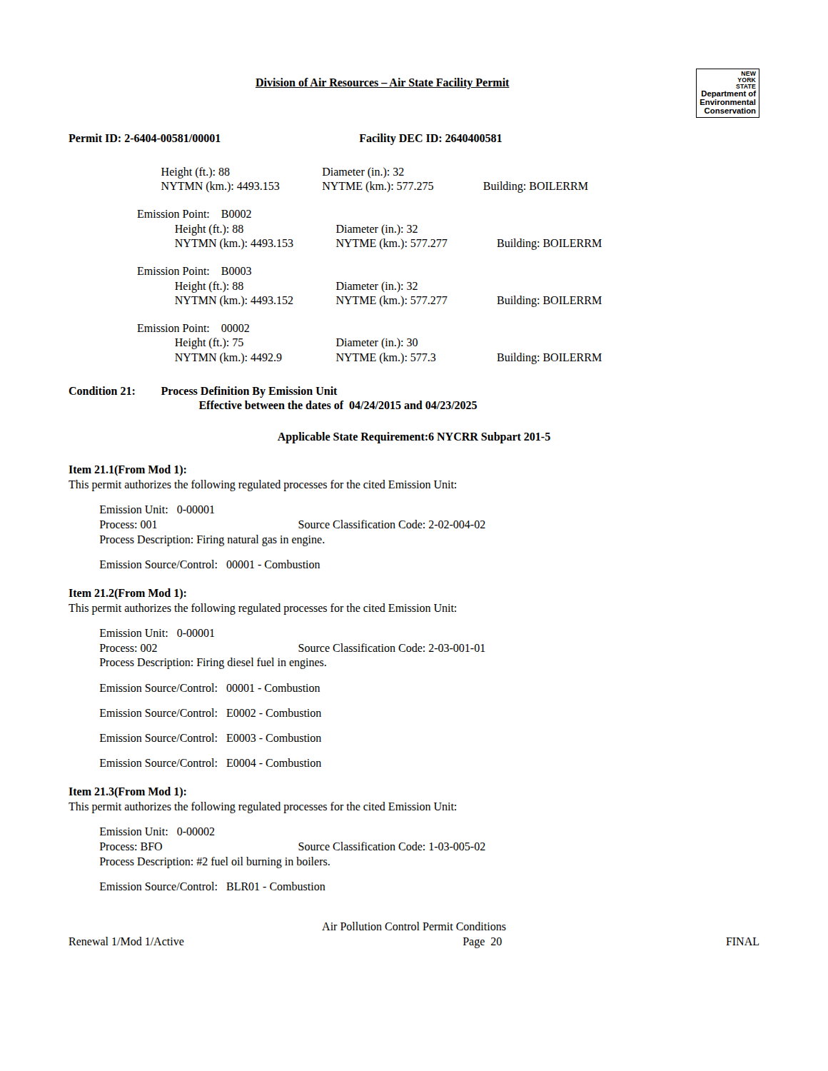Division of Air Resources – Air State Facility Permit
NEW
YORK
STATE
Department of
Environmental
Conservation
Permit ID: 2-6404-00581/00001 Facility DEC ID: 2640400581
Height (ft.): 88
Diameter (in.): 32
NYTMN (km.): 4493.153
NYTME (km.): 577.275
Building: BOILERRM
Emission Point: B0002
Height (ft.): 88
Diameter (in.): 32
NYTMN (km.): 4493.153
NYTME (km.): 577.277
Building: BOILERRM
Emission Point: B0003
Height (ft.): 88
Diameter (in.): 32
NYTMN (km.): 4493.152
NYTME (km.): 577.277
Building: BOILERRM
Emission Point: 00002
Height (ft.): 75
Diameter (in.): 30
NYTMN (km.): 4492.9
NYTME (km.): 577.3
Building: BOILERRM
Condition 21: Process Definition By Emission Unit Effective between the dates of 04/24/2015 and 04/23/2025
Applicable State Requirement:6 NYCRR Subpart 201-5
Item 21.1(From Mod 1):
This permit authorizes the following regulated processes for the cited Emission Unit:
Emission Unit: 0-00001
Process: 001
Source Classification Code: 2-02-004-02
Process Description: Firing natural gas in engine.
Emission Source/Control: 00001 - Combustion
Item 21.2(From Mod 1):
This permit authorizes the following regulated processes for the cited Emission Unit:
Emission Unit: 0-00001
Process: 002
Source Classification Code: 2-03-001-01
Process Description: Firing diesel fuel in engines.
Emission Source/Control: 00001 - Combustion
Emission Source/Control: E0002 - Combustion
Emission Source/Control: E0003 - Combustion
Emission Source/Control: E0004 - Combustion
Item 21.3(From Mod 1):
This permit authorizes the following regulated processes for the cited Emission Unit:
Emission Unit: 0-00002
Process: BFO
Source Classification Code: 1-03-005-02
Process Description: #2 fuel oil burning in boilers.
Emission Source/Control: BLR01 - Combustion
Air Pollution Control Permit Conditions
Renewal 1/Mod 1/Active
Page 20
FINAL